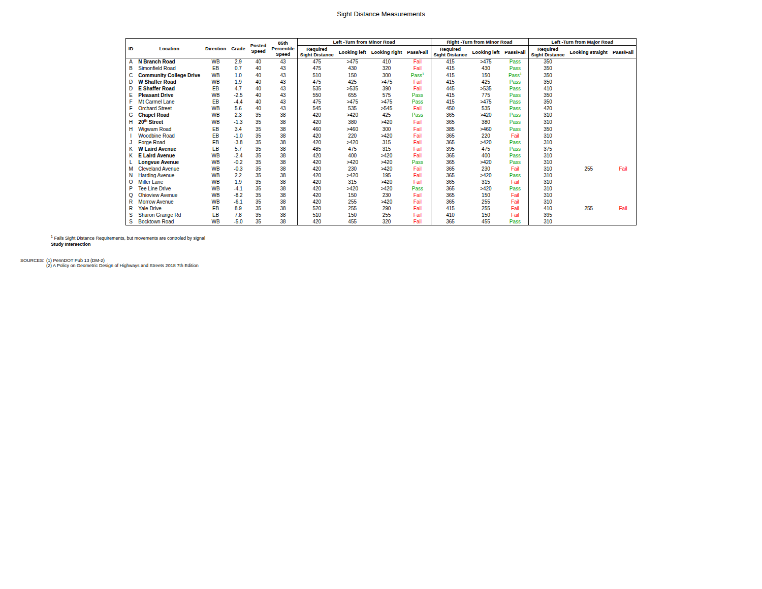Sight Distance Measurements
| ID | Location | Direction | Grade | Posted Speed | 85th Percentile Speed | Left -Turn from Minor Road | Right -Turn from Minor Road | Left -Turn from Major Road |
| --- | --- | --- | --- | --- | --- | --- | --- | --- |
| Required Sight Distance | Looking left | Looking right | Pass/Fail | Required Sight Distance | Looking left | Pass/Fail | Required Sight Distance | Looking straight | Pass/Fail |
| A | N Branch Road | WB | 2.9 | 40 | 43 | 475 | >475 | 410 | Fail | 415 | >475 | Pass | 350 | | |
| B | Simonfield Road | EB | 0.7 | 40 | 43 | 475 | 430 | 320 | Fail | 415 | 430 | Pass | 350 | | |
| C | Community College Drive | WB | 1.0 | 40 | 43 | 510 | 150 | 300 | Pass 1 | 415 | 150 | Pass 1 | 350 | | |
| D | W Shaffer Road | WB | 1.9 | 40 | 43 | 475 | 425 | >475 | Fail | 415 | 425 | Pass | 350 | | |
| D | E Shaffer Road | EB | 4.7 | 40 | 43 | 535 | >535 | 390 | Fail | 445 | >535 | Pass | 410 | | |
| E | Pleasant Drive | WB | -2.5 | 40 | 43 | 550 | 655 | 575 | Pass | 415 | 775 | Pass | 350 | | |
| F | Mt Carmel Lane | EB | -4.4 | 40 | 43 | 475 | >475 | >475 | Pass | 415 | >475 | Pass | 350 | | |
| F | Orchard Street | WB | 5.6 | 40 | 43 | 545 | 535 | >545 | Fail | 450 | 535 | Pass | 420 | | |
| G | Chapel Road | WB | 2.3 | 35 | 38 | 420 | >420 | 425 | Pass | 365 | >420 | Pass | 310 | | |
| H | 20 th Street | WB | -1.3 | 35 | 38 | 420 | 380 | >420 | Fail | 365 | 380 | Pass | 310 | | |
| H | Wigwam Road | EB | 3.4 | 35 | 38 | 460 | >460 | 300 | Fail | 385 | >460 | Pass | 350 | | |
| I | Woodbine Road | EB | -1.0 | 35 | 38 | 420 | 220 | >420 | Fail | 365 | 220 | Fail | 310 | | |
| J | Forge Road | EB | -3.8 | 35 | 38 | 420 | >420 | 315 | Fail | 365 | >420 | Pass | 310 | | |
| K | W Laird Avenue | EB | 5.7 | 35 | 38 | 485 | 475 | 315 | Fail | 395 | 475 | Pass | 375 | | |
| K | E Laird Avenue | WB | -2.4 | 35 | 38 | 420 | 400 | >420 | Fail | 365 | 400 | Pass | 310 | | |
| L | Longvue Avenue | WB | -0.2 | 35 | 38 | 420 | >420 | >420 | Pass | 365 | >420 | Pass | 310 | | |
| M | Cleveland Avenue | WB | -0.3 | 35 | 38 | 420 | 230 | >420 | Fail | 365 | 230 | Fail | 310 | 255 | Fail |
| N | Harding Avenue | WB | 2.2 | 35 | 38 | 420 | >420 | 195 | Fail | 365 | >420 | Pass | 310 | | |
| O | Miller Lane | WB | 1.9 | 35 | 38 | 420 | 315 | >420 | Fail | 365 | 315 | Fail | 310 | | |
| P | Tee Line Drive | WB | -4.1 | 35 | 38 | 420 | >420 | >420 | Pass | 365 | >420 | Pass | 310 | | |
| Q | Ohioview Avenue | WB | -8.2 | 35 | 38 | 420 | 150 | 230 | Fail | 365 | 150 | Fail | 310 | | |
| R | Morrow Avenue | WB | -6.1 | 35 | 38 | 420 | 255 | >420 | Fail | 365 | 255 | Fail | 310 | | |
| R | Yale Drive | EB | 8.9 | 35 | 38 | 520 | 255 | 290 | Fail | 415 | 255 | Fail | 410 | 255 | Fail |
| S | Sharon Grange Rd | EB | 7.8 | 35 | 38 | 510 | 150 | 255 | Fail | 410 | 150 | Fail | 395 | | |
| S | Bocktown Road | WB | -5.0 | 35 | 38 | 420 | 455 | 320 | Fail | 365 | 455 | Pass | 310 | | |
1 Fails Sight Distance Requirements, but movements are controled by signal
Study Intersection
| SOURCES: | (1) PennDOT Pub 13 (DM-2) |
| | (2) A Policy on Geometric Design of Highways and Streets 2018 7th Edition |